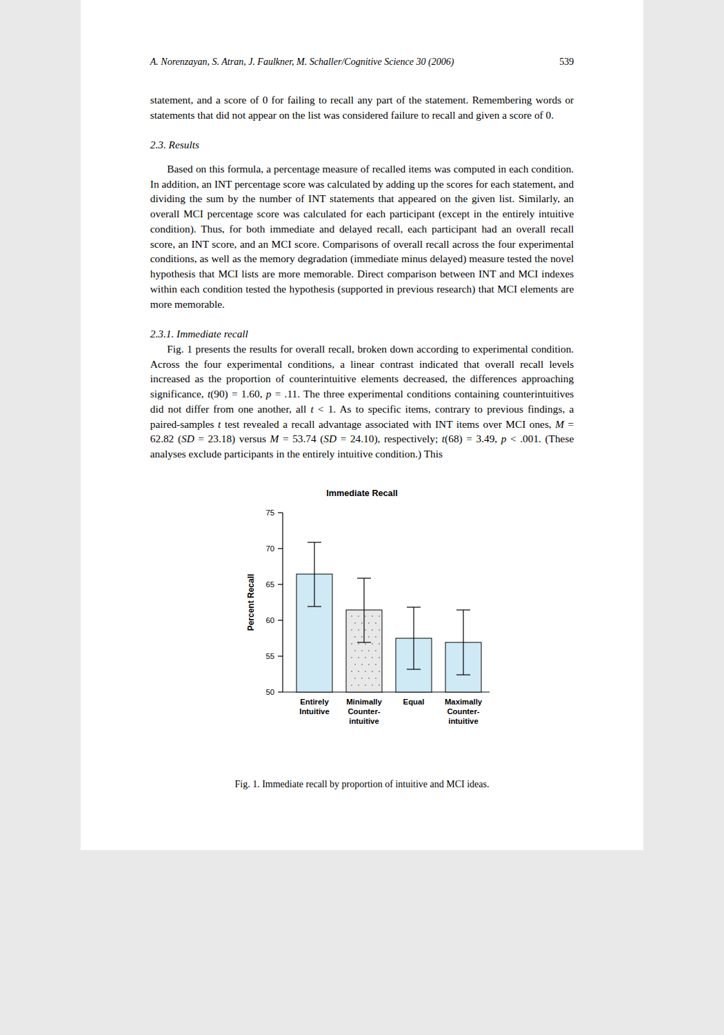A. Norenzayan, S. Atran, J. Faulkner, M. Schaller/Cognitive Science 30 (2006) 539
statement, and a score of 0 for failing to recall any part of the statement. Remembering words or statements that did not appear on the list was considered failure to recall and given a score of 0.
2.3. Results
Based on this formula, a percentage measure of recalled items was computed in each condition. In addition, an INT percentage score was calculated by adding up the scores for each statement, and dividing the sum by the number of INT statements that appeared on the given list. Similarly, an overall MCI percentage score was calculated for each participant (except in the entirely intuitive condition). Thus, for both immediate and delayed recall, each participant had an overall recall score, an INT score, and an MCI score. Comparisons of overall recall across the four experimental conditions, as well as the memory degradation (immediate minus delayed) measure tested the novel hypothesis that MCI lists are more memorable. Direct comparison between INT and MCI indexes within each condition tested the hypothesis (supported in previous research) that MCI elements are more memorable.
2.3.1. Immediate recall
Fig. 1 presents the results for overall recall, broken down according to experimental condition. Across the four experimental conditions, a linear contrast indicated that overall recall levels increased as the proportion of counterintuitive elements decreased, the differences approaching significance, t(90) = 1.60, p = .11. The three experimental conditions containing counterintuitives did not differ from one another, all t < 1. As to specific items, contrary to previous findings, a paired-samples t test revealed a recall advantage associated with INT items over MCI ones, M = 62.82 (SD = 23.18) versus M = 53.74 (SD = 24.10), respectively; t(68) = 3.49, p < .001. (These analyses exclude participants in the entirely intuitive condition.) This
Immediate Recall 75 70 65 60 55 50 Percent Recall Entirely Intuitive Minimally Counter- intuitive Equal Maximally Counter- intuitive
Fig. 1. Immediate recall by proportion of intuitive and MCI ideas.